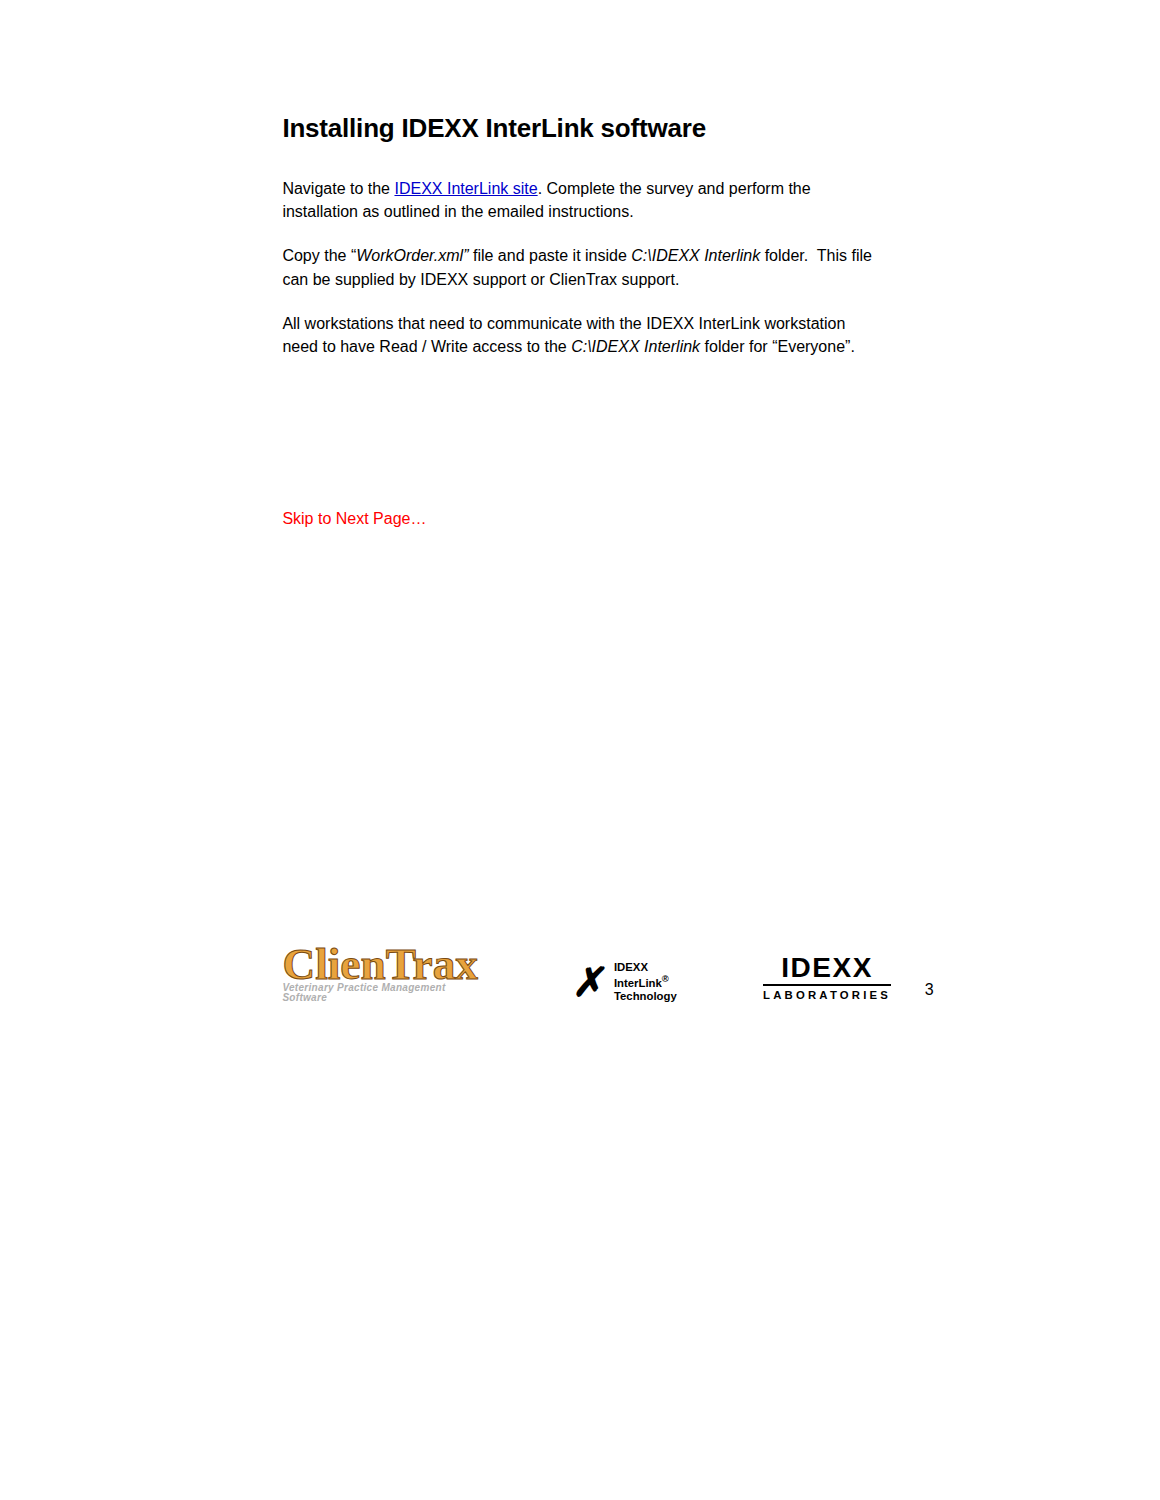Installing IDEXX InterLink software
Navigate to the IDEXX InterLink site. Complete the survey and perform the installation as outlined in the emailed instructions.
Copy the “WorkOrder.xml” file and paste it inside C:\IDEXX Interlink folder. This file can be supplied by IDEXX support or ClienTrax support.
All workstations that need to communicate with the IDEXX InterLink workstation need to have Read / Write access to the C:\IDEXX Interlink folder for “Everyone”.
Skip to Next Page…
ClienTrax Veterinary Practice Management Software
✗ IDEXX
InterLink®
Technology
IDEXX LABORATORIES
3